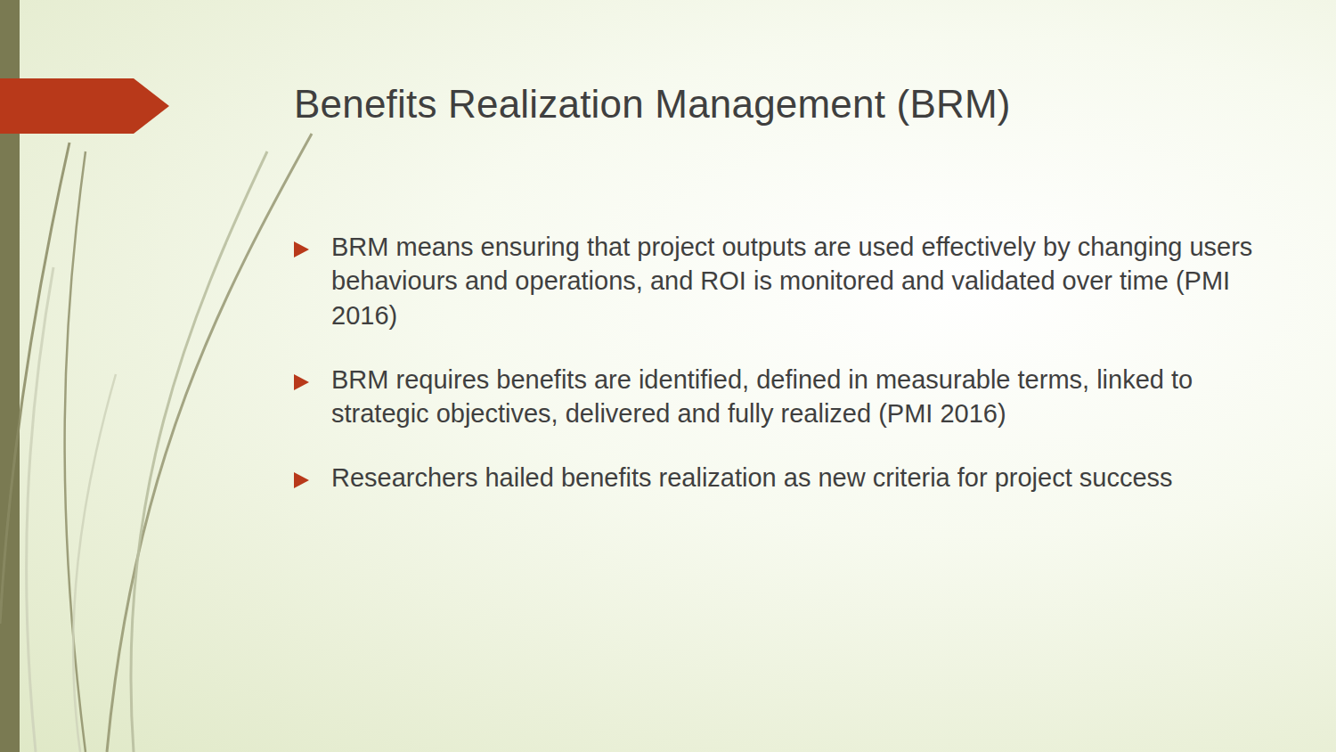Benefits Realization Management (BRM)
BRM means ensuring that project outputs are used effectively by changing users behaviours and operations, and ROI is monitored and validated over time (PMI 2016)
BRM requires benefits are identified, defined in measurable terms, linked to strategic objectives, delivered and fully realized (PMI 2016)
Researchers hailed benefits realization as new criteria for project success